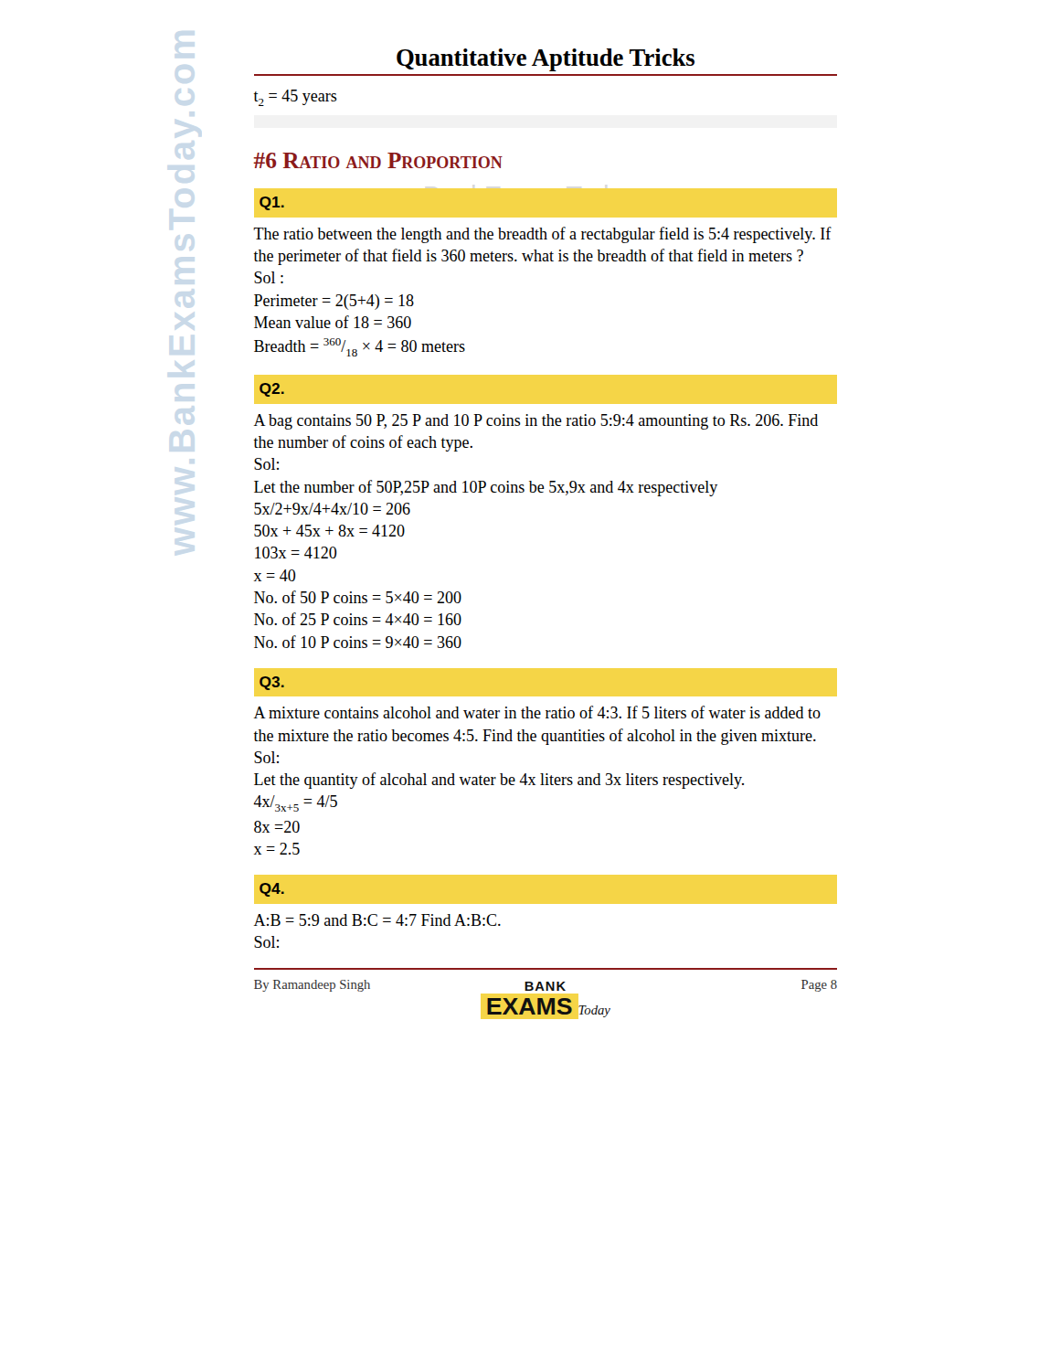www.BankExamsToday.com
www.BankExamsToday.com
Quantitative Aptitude Tricks
t2 = 45 years
#6 Ratio and Proportion
Q1.
The ratio between the length and the breadth of a rectabgular field is 5:4 respectively. If the perimeter of that field is 360 meters. what is the breadth of that field in meters ?
Sol :
Perimeter = 2(5+4) = 18
Mean value of 18 = 360
Breadth = 360/18 × 4 = 80 meters
Q2.
A bag contains 50 P, 25 P and 10 P coins in the ratio 5:9:4 amounting to Rs. 206. Find the number of coins of each type.
Sol:
Let the number of 50P,25P and 10P coins be 5x,9x and 4x respectively
5x/2+9x/4+4x/10 = 206
50x + 45x + 8x = 4120
103x = 4120
x = 40
No. of 50 P coins = 5×40 = 200
No. of 25 P coins = 4×40 = 160
No. of 10 P coins = 9×40 = 360
Q3.
A mixture contains alcohol and water in the ratio of 4:3. If 5 liters of water is added to the mixture the ratio becomes 4:5. Find the quantities of alcohol in the given mixture.
Sol:
Let the quantity of alcohal and water be 4x liters and 3x liters respectively.
4x/3x+5 = 4/5
8x =20
x = 2.5
Q4.
A:B = 5:9 and B:C = 4:7 Find A:B:C.
Sol:
By Ramandeep Singh
BANK
EXAMS Today
Page 8